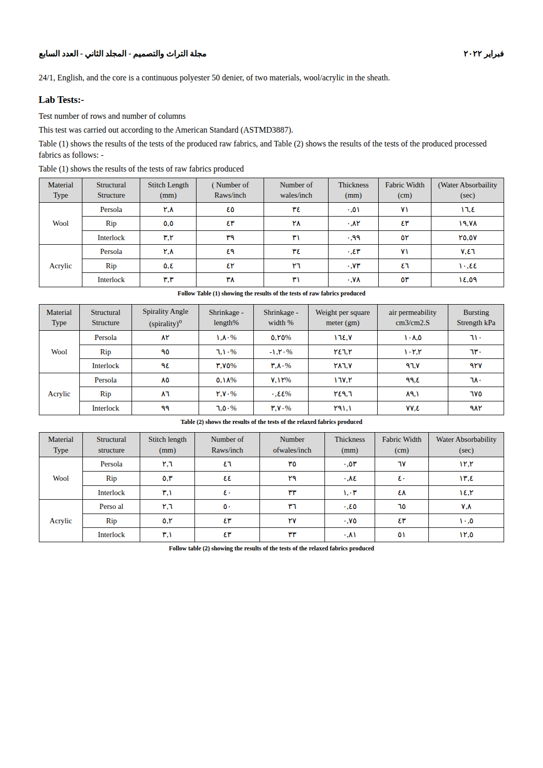فبراير ٢٠٢٢
مجلة التراث والتصميم - المجلد الثاني - العدد السابع
24/1, English, and the core is a continuous polyester 50 denier, of two materials, wool/acrylic in the sheath.
Lab Tests:-
Test number of rows and number of columns
This test was carried out according to the American Standard (ASTMD3887).
Table (1) shows the results of the tests of the produced raw fabrics, and Table (2) shows the results of the tests of the produced processed fabrics as follows: -
Table (1) shows the results of the tests of raw fabrics produced
| Material Type | Structural Structure | Stitch Length (mm) | ( Number of Raws/inch | Number of wales/inch | Thickness (mm) | Fabric Width (cm) | (Water Absorbaility (sec) |
| --- | --- | --- | --- | --- | --- | --- | --- |
| Wool | Persola | ٢,٨ | ٤٥ | ٣٤ | ٠,٥١ | ٧١ | ١٦,٤ |
| Rip | ٥,٥ | ٤٣ | ٢٨ | ٠,٨٢ | ٤٣ | ١٩,٧٨ |
| Interlock | ٣,٢ | ٣٩ | ٣١ | ٠,٩٩ | ٥٢ | ٢٥,٥٧ |
| Acrylic | Persola | ٢,٨ | ٤٩ | ٣٤ | ٠,٤٣ | ٧١ | ٧,٤٦ |
| Rip | ٥,٤ | ٤٢ | ٢٦ | ٠,٧٣ | ٤٦ | ١٠,٤٤ |
| Interlock | ٣,٣ | ٣٨ | ٣١ | ٠,٧٨ | ٥٣ | ١٤,٥٩ |
Follow Table (1) showing the results of the tests of raw fabrics produced
| Material Type | Structural Structure | Spirality Angle (spirality) o | Shrinkage - length% | Shrinkage - width % | Weight per square meter (gm) | air permeability cm3/cm2.S | Bursting Strength kPa |
| --- | --- | --- | --- | --- | --- | --- | --- |
| Wool | Persola | ٨٢ | %١,٨٠ | %٥,٢٥ | ١٦٤,٧ | ١٠٨,٥ | ٦١٠ |
| Rip | ٩٥ | %٦,١٠ | %١,٢٠- | ٢٤٦,٢ | ١٠٢,٢ | ٦٣٠ |
| Interlock | ٩٤ | %٣,٧٥ | %٣,٨٠ | ٢٨٦,٧ | ٩٦,٧ | ٩٢٧ |
| Acrylic | Persola | ٨٥ | %٥,١٨ | %٧,١٢ | ١٦٧,٢ | ٩٩,٤ | ٦٨٠ |
| Rip | ٨٦ | %٢,٧٠ | %٠,٤٤ | ٢٤٩,٦ | ٨٩,١ | ٦٧٥ |
| Interlock | ٩٩ | %٦,٥٠ | %٣,٧٠ | ٢٩١,١ | ٧٧,٤ | ٩٨٢ |
Table (2) shows the results of the tests of the relaxed fabrics produced
| Material Type | Structural structure | Stitch length (mm) | Number of Raws/inch | Number ofwales/inch | Thickness (mm) | Fabric Width (cm) | Water Absorbability (sec) |
| --- | --- | --- | --- | --- | --- | --- | --- |
| Wool | Persola | ٢,٦ | ٤٦ | ٣٥ | ٠,٥٣ | ٦٧ | ١٢,٢ |
| Rip | ٥,٣ | ٤٤ | ٢٩ | ٠,٨٤ | ٤٠ | ١٣,٤ |
| Interlock | ٣,١ | ٤٠ | ٣٣ | ١,٠٣ | ٤٨ | ١٤,٢ |
| Acrylic | Perso al | ٢,٦ | ٥٠ | ٣٦ | ٠,٤٥ | ٦٥ | ٧,٨ |
| Rip | ٥,٢ | ٤٣ | ٢٧ | ٠,٧٥ | ٤٣ | ١٠,٥ |
| Interlock | ٣,١ | ٤٣ | ٣٣ | ٠,٨١ | ٥١ | ١٢,٥ |
Follow table (2) showing the results of the tests of the relaxed fabrics produced